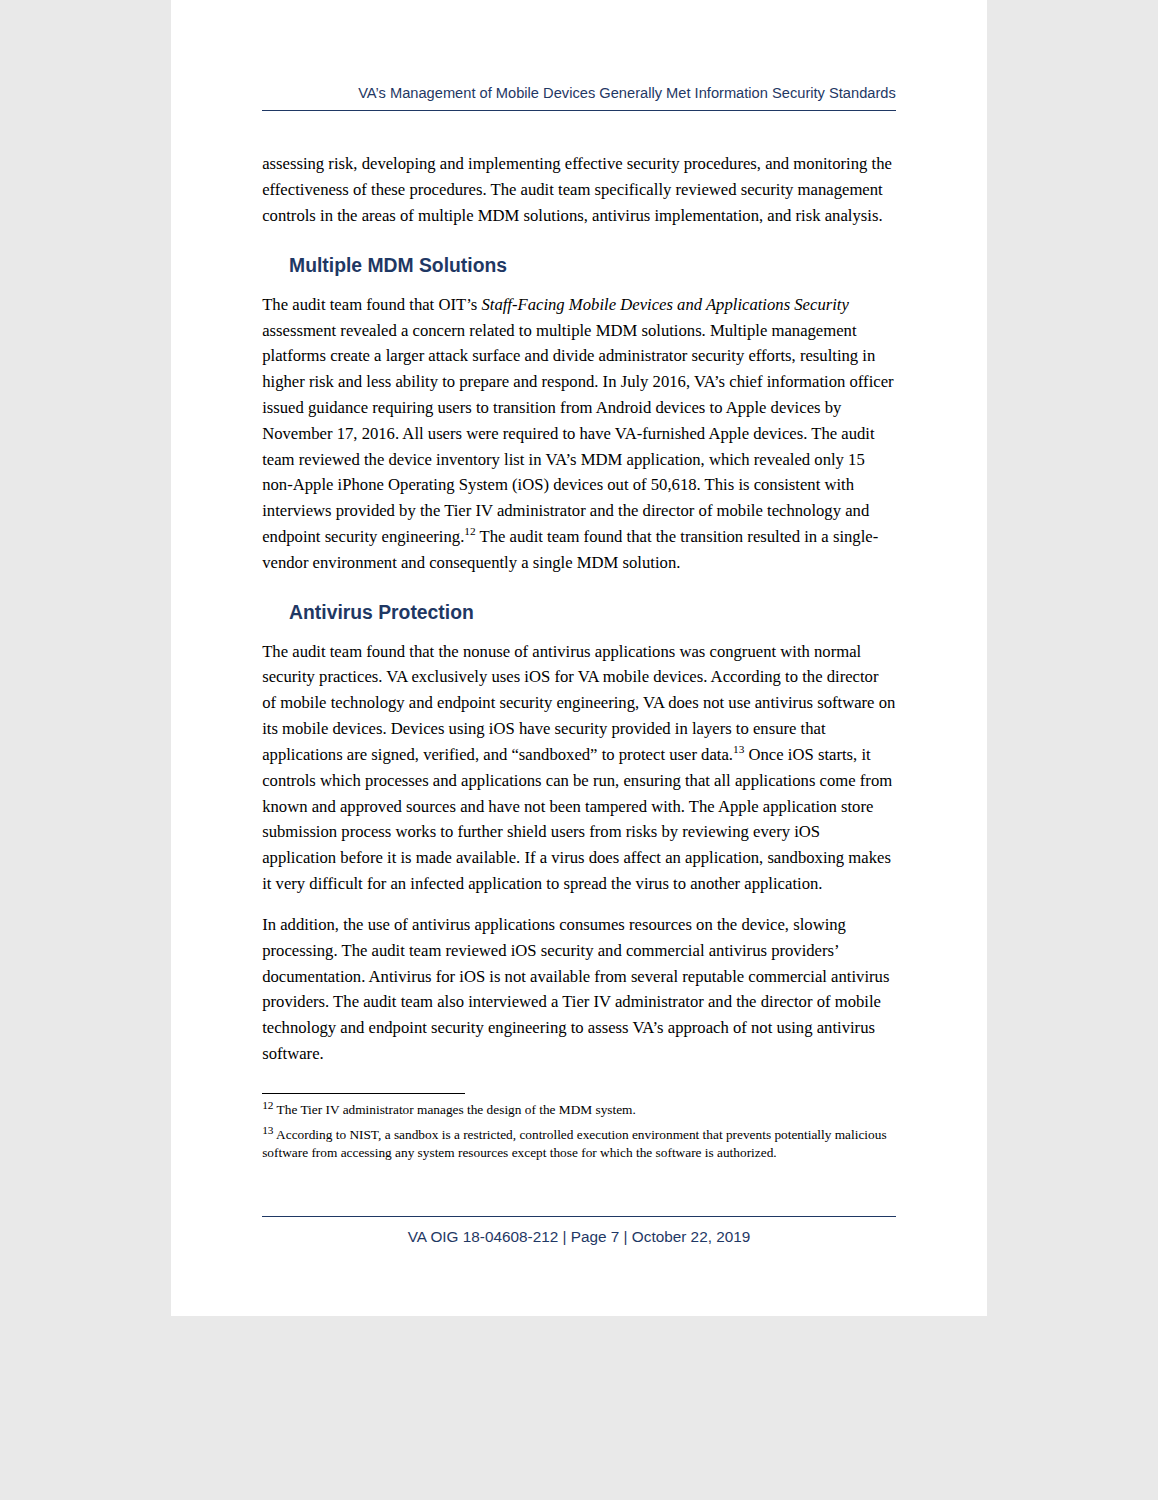VA’s Management of Mobile Devices Generally Met Information Security Standards
assessing risk, developing and implementing effective security procedures, and monitoring the effectiveness of these procedures. The audit team specifically reviewed security management controls in the areas of multiple MDM solutions, antivirus implementation, and risk analysis.
Multiple MDM Solutions
The audit team found that OIT’s Staff-Facing Mobile Devices and Applications Security assessment revealed a concern related to multiple MDM solutions. Multiple management platforms create a larger attack surface and divide administrator security efforts, resulting in higher risk and less ability to prepare and respond. In July 2016, VA’s chief information officer issued guidance requiring users to transition from Android devices to Apple devices by November 17, 2016. All users were required to have VA-furnished Apple devices. The audit team reviewed the device inventory list in VA’s MDM application, which revealed only 15 non-Apple iPhone Operating System (iOS) devices out of 50,618. This is consistent with interviews provided by the Tier IV administrator and the director of mobile technology and endpoint security engineering.12 The audit team found that the transition resulted in a single-vendor environment and consequently a single MDM solution.
Antivirus Protection
The audit team found that the nonuse of antivirus applications was congruent with normal security practices. VA exclusively uses iOS for VA mobile devices. According to the director of mobile technology and endpoint security engineering, VA does not use antivirus software on its mobile devices. Devices using iOS have security provided in layers to ensure that applications are signed, verified, and “sandboxed” to protect user data.13 Once iOS starts, it controls which processes and applications can be run, ensuring that all applications come from known and approved sources and have not been tampered with. The Apple application store submission process works to further shield users from risks by reviewing every iOS application before it is made available. If a virus does affect an application, sandboxing makes it very difficult for an infected application to spread the virus to another application.
In addition, the use of antivirus applications consumes resources on the device, slowing processing. The audit team reviewed iOS security and commercial antivirus providers’ documentation. Antivirus for iOS is not available from several reputable commercial antivirus providers. The audit team also interviewed a Tier IV administrator and the director of mobile technology and endpoint security engineering to assess VA’s approach of not using antivirus software.
12 The Tier IV administrator manages the design of the MDM system.
13 According to NIST, a sandbox is a restricted, controlled execution environment that prevents potentially malicious software from accessing any system resources except those for which the software is authorized.
VA OIG 18-04608-212 | Page 7 | October 22, 2019